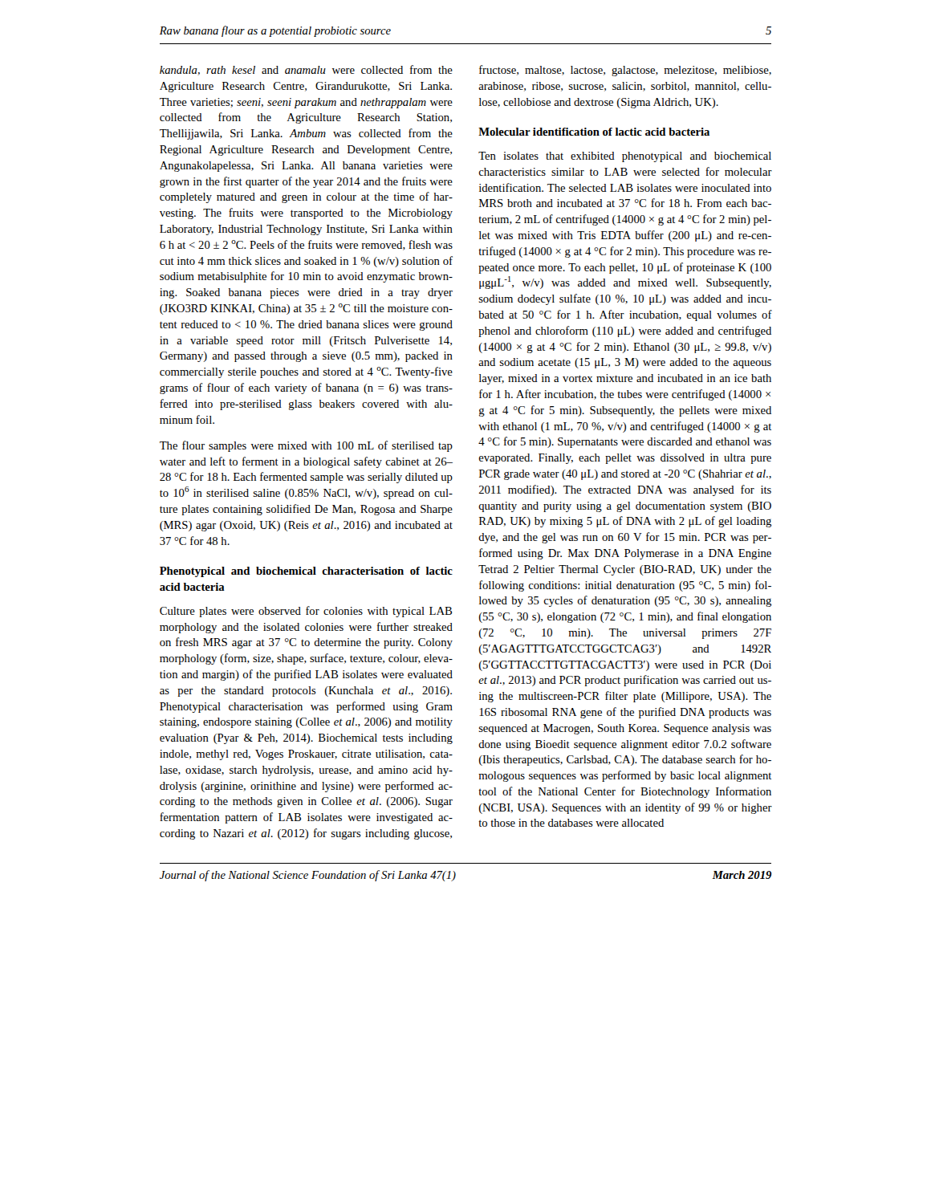Raw banana flour as a potential probiotic source 5
kandula, rath kesel and anamalu were collected from the Agriculture Research Centre, Girandurukotte, Sri Lanka. Three varieties; seeni, seeni parakum and nethrappalam were collected from the Agriculture Research Station, Thellijjawila, Sri Lanka. Ambum was collected from the Regional Agriculture Research and Development Centre, Angunakolapelessa, Sri Lanka. All banana varieties were grown in the first quarter of the year 2014 and the fruits were completely matured and green in colour at the time of harvesting. The fruits were transported to the Microbiology Laboratory, Industrial Technology Institute, Sri Lanka within 6 h at < 20 ± 2 oC. Peels of the fruits were removed, flesh was cut into 4 mm thick slices and soaked in 1 % (w/v) solution of sodium metabisulphite for 10 min to avoid enzymatic browning. Soaked banana pieces were dried in a tray dryer (JKO3RD KINKAI, China) at 35 ± 2 oC till the moisture content reduced to < 10 %. The dried banana slices were ground in a variable speed rotor mill (Fritsch Pulverisette 14, Germany) and passed through a sieve (0.5 mm), packed in commercially sterile pouches and stored at 4 oC. Twenty-five grams of flour of each variety of banana (n = 6) was transferred into pre-sterilised glass beakers covered with aluminum foil.
The flour samples were mixed with 100 mL of sterilised tap water and left to ferment in a biological safety cabinet at 26–28 °C for 18 h. Each fermented sample was serially diluted up to 106 in sterilised saline (0.85% NaCl, w/v), spread on culture plates containing solidified De Man, Rogosa and Sharpe (MRS) agar (Oxoid, UK) (Reis et al., 2016) and incubated at 37 °C for 48 h.
Phenotypical and biochemical characterisation of lactic acid bacteria
Culture plates were observed for colonies with typical LAB morphology and the isolated colonies were further streaked on fresh MRS agar at 37 °C to determine the purity. Colony morphology (form, size, shape, surface, texture, colour, elevation and margin) of the purified LAB isolates were evaluated as per the standard protocols (Kunchala et al., 2016). Phenotypical characterisation was performed using Gram staining, endospore staining (Collee et al., 2006) and motility evaluation (Pyar & Peh, 2014). Biochemical tests including indole, methyl red, Voges Proskauer, citrate utilisation, catalase, oxidase, starch hydrolysis, urease, and amino acid hydrolysis (arginine, orinithine and lysine) were performed according to the methods given in Collee et al. (2006). Sugar fermentation pattern of LAB isolates were investigated according to Nazari et al. (2012) for sugars including glucose, fructose, maltose, lactose, galactose, melezitose, melibiose, arabinose, ribose, sucrose, salicin, sorbitol, mannitol, cellulose, cellobiose and dextrose (Sigma Aldrich, UK).
Molecular identification of lactic acid bacteria
Ten isolates that exhibited phenotypical and biochemical characteristics similar to LAB were selected for molecular identification. The selected LAB isolates were inoculated into MRS broth and incubated at 37 °C for 18 h. From each bacterium, 2 mL of centrifuged (14000 × g at 4 °C for 2 min) pellet was mixed with Tris EDTA buffer (200 μL) and re-centrifuged (14000 × g at 4 °C for 2 min). This procedure was repeated once more. To each pellet, 10 μL of proteinase K (100 μgμL-1, w/v) was added and mixed well. Subsequently, sodium dodecyl sulfate (10 %, 10 μL) was added and incubated at 50 °C for 1 h. After incubation, equal volumes of phenol and chloroform (110 μL) were added and centrifuged (14000 × g at 4 °C for 2 min). Ethanol (30 μL, ≥ 99.8, v/v) and sodium acetate (15 μL, 3 M) were added to the aqueous layer, mixed in a vortex mixture and incubated in an ice bath for 1 h. After incubation, the tubes were centrifuged (14000 × g at 4 °C for 5 min). Subsequently, the pellets were mixed with ethanol (1 mL, 70 %, v/v) and centrifuged (14000 × g at 4 °C for 5 min). Supernatants were discarded and ethanol was evaporated. Finally, each pellet was dissolved in ultra pure PCR grade water (40 μL) and stored at -20 °C (Shahriar et al., 2011 modified). The extracted DNA was analysed for its quantity and purity using a gel documentation system (BIO RAD, UK) by mixing 5 μL of DNA with 2 μL of gel loading dye, and the gel was run on 60 V for 15 min. PCR was performed using Dr. Max DNA Polymerase in a DNA Engine Tetrad 2 Peltier Thermal Cycler (BIO-RAD, UK) under the following conditions: initial denaturation (95 °C, 5 min) followed by 35 cycles of denaturation (95 °C, 30 s), annealing (55 °C, 30 s), elongation (72 °C, 1 min), and final elongation (72 °C, 10 min). The universal primers 27F (5′AGAGTTTGATCCTGGCTCAG3′) and 1492R (5′GGTTACCTTGTTACGACTT3′) were used in PCR (Doi et al., 2013) and PCR product purification was carried out using the multiscreen-PCR filter plate (Millipore, USA). The 16S ribosomal RNA gene of the purified DNA products was sequenced at Macrogen, South Korea. Sequence analysis was done using Bioedit sequence alignment editor 7.0.2 software (Ibis therapeutics, Carlsbad, CA). The database search for homologous sequences was performed by basic local alignment tool of the National Center for Biotechnology Information (NCBI, USA). Sequences with an identity of 99 % or higher to those in the databases were allocated
Journal of the National Science Foundation of Sri Lanka 47(1) March 2019